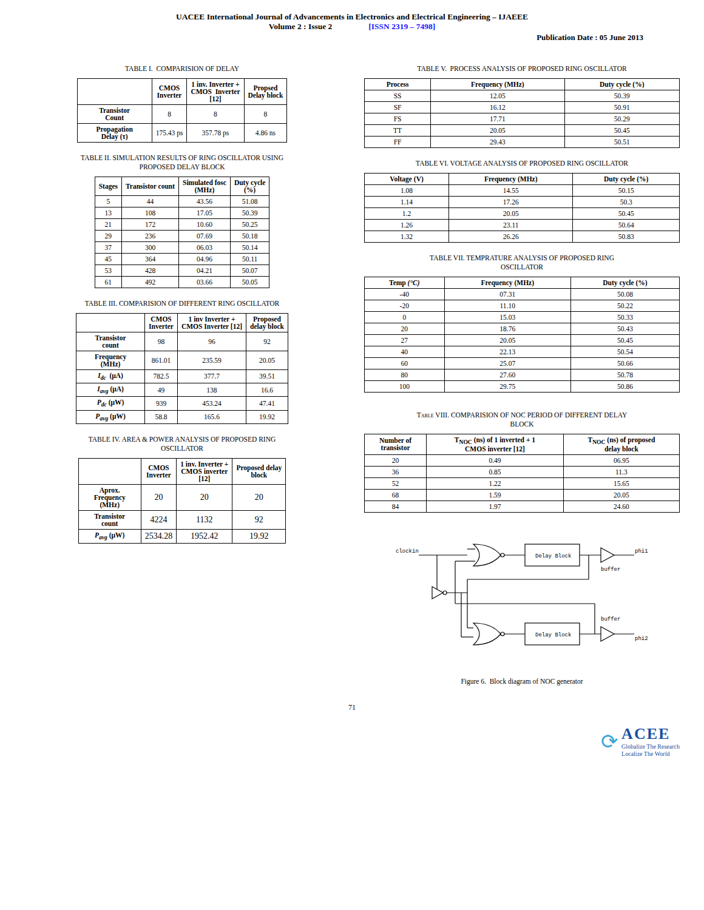UACEE International Journal of Advancements in Electronics and Electrical Engineering – IJAEEE
Volume 2 : Issue 2 [ISSN 2319 – 7498]
Publication Date : 05 June 2013
TABLE I. COMPARISION OF DELAY
| | CMOS Inverter | 1 inv. Inverter + CMOS Inverter [12] | Propsed Delay block |
| --- | --- | --- | --- |
| Transistor Count | 8 | 8 | 8 |
| Propagation Delay (τ) | 175.43 ps | 357.78 ps | 4.86 ns |
TABLE II. SIMULATION RESULTS OF RING OSCILLATOR USING
PROPOSED DELAY BLOCK
| Stages | Transistor count | Simulated fosc (MHz) | Duty cycle (%) |
| --- | --- | --- | --- |
| 5 | 44 | 43.56 | 51.08 |
| 13 | 108 | 17.05 | 50.39 |
| 21 | 172 | 10.60 | 50.25 |
| 29 | 236 | 07.69 | 50.18 |
| 37 | 300 | 06.03 | 50.14 |
| 45 | 364 | 04.96 | 50.11 |
| 53 | 428 | 04.21 | 50.07 |
| 61 | 492 | 03.66 | 50.05 |
TABLE III. COMPARISION OF DIFFERENT RING OSCILLATOR
| | CMOS Inverter | 1 inv Inverter + CMOS Inverter [12] | Proposed delay block |
| --- | --- | --- | --- |
| Transistor count | 98 | 96 | 92 |
| Frequency (MHz) | 861.01 | 235.59 | 20.05 |
| I dc (μA) | 782.5 | 377.7 | 39.51 |
| I avg (μA) | 49 | 138 | 16.6 |
| P dc (μW) | 939 | 453.24 | 47.41 |
| P avg (μW) | 58.8 | 165.6 | 19.92 |
TABLE IV. AREA & POWER ANALYSIS OF PROPOSED RING
OSCILLATOR
| | CMOS Inverter | 1 inv. Inverter + CMOS inverter [12] | Proposed delay block |
| --- | --- | --- | --- |
| Aprox. Frequency (MHz) | 20 | 20 | 20 |
| Transistor count | 4224 | 1132 | 92 |
| P avg (μW) | 2534.28 | 1952.42 | 19.92 |
TABLE V. PROCESS ANALYSIS OF PROPOSED RING OSCILLATOR
| Process | Frequency (MHz) | Duty cycle (%) |
| --- | --- | --- |
| SS | 12.05 | 50.39 |
| SF | 16.12 | 50.91 |
| FS | 17.71 | 50.29 |
| TT | 20.05 | 50.45 |
| FF | 29.43 | 50.51 |
TABLE VI. VOLTAGE ANALYSIS OF PROPOSED RING OSCILLATOR
| Voltage (V) | Frequency (MHz) | Duty cycle (%) |
| --- | --- | --- |
| 1.08 | 14.55 | 50.15 |
| 1.14 | 17.26 | 50.3 |
| 1.2 | 20.05 | 50.45 |
| 1.26 | 23.11 | 50.64 |
| 1.32 | 26.26 | 50.83 |
TABLE VII. TEMPRATURE ANALYSIS OF PROPOSED RING
OSCILLATOR
| Temp (°C) | Frequency (MHz) | Duty cycle (%) |
| --- | --- | --- |
| -40 | 07.31 | 50.08 |
| -20 | 11.10 | 50.22 |
| 0 | 15.03 | 50.33 |
| 20 | 18.76 | 50.43 |
| 27 | 20.05 | 50.45 |
| 40 | 22.13 | 50.54 |
| 60 | 25.07 | 50.66 |
| 80 | 27.60 | 50.78 |
| 100 | 29.75 | 50.86 |
Table VIII. COMPARISION OF NOC PERIOD OF DIFFERENT DELAY
BLOCK
| Number of transistor | T NOC (ns) of 1 inverted + 1 CMOS inverter [12] | T NOC (ns) of proposed delay block |
| --- | --- | --- |
| 20 | 0.49 | 06.95 |
| 36 | 0.85 | 11.3 |
| 52 | 1.22 | 15.65 |
| 68 | 1.59 | 20.05 |
| 84 | 1.97 | 24.60 |
clockin Delay Block phi1 buffer Delay Block phi2 buffer
Figure 6. Block diagram of NOC generator
71
⟳
ACEE
Globalize The Research
Localize The World